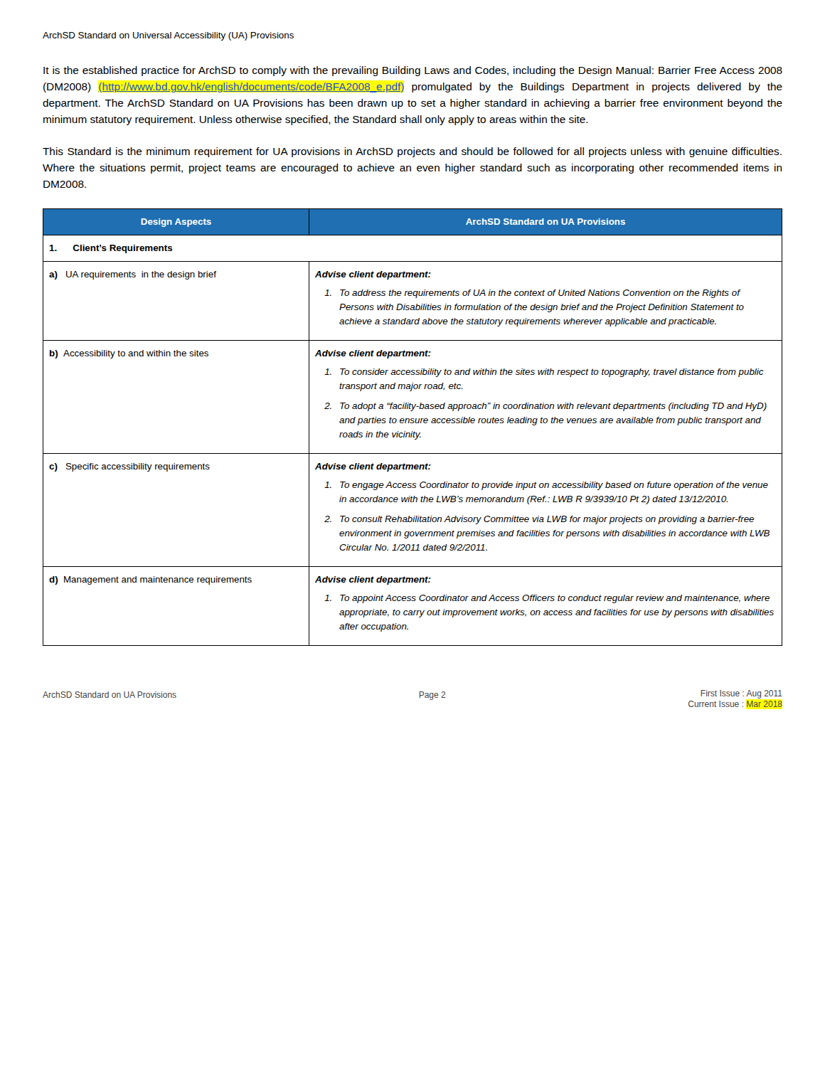ArchSD Standard on Universal Accessibility (UA) Provisions
It is the established practice for ArchSD to comply with the prevailing Building Laws and Codes, including the Design Manual: Barrier Free Access 2008 (DM2008) (http://www.bd.gov.hk/english/documents/code/BFA2008_e.pdf) promulgated by the Buildings Department in projects delivered by the department. The ArchSD Standard on UA Provisions has been drawn up to set a higher standard in achieving a barrier free environment beyond the minimum statutory requirement. Unless otherwise specified, the Standard shall only apply to areas within the site.
This Standard is the minimum requirement for UA provisions in ArchSD projects and should be followed for all projects unless with genuine difficulties. Where the situations permit, project teams are encouraged to achieve an even higher standard such as incorporating other recommended items in DM2008.
| Design Aspects | ArchSD Standard on UA Provisions |
| --- | --- |
| 1. Client’s Requirements |
| a) UA requirements in the design brief | Advise client department: To address the requirements of UA in the context of United Nations Convention on the Rights of Persons with Disabilities in formulation of the design brief and the Project Definition Statement to achieve a standard above the statutory requirements wherever applicable and practicable. |
| b) Accessibility to and within the sites | Advise client department: To consider accessibility to and within the sites with respect to topography, travel distance from public transport and major road, etc. To adopt a “facility-based approach” in coordination with relevant departments (including TD and HyD) and parties to ensure accessible routes leading to the venues are available from public transport and roads in the vicinity. |
| c) Specific accessibility requirements | Advise client department: To engage Access Coordinator to provide input on accessibility based on future operation of the venue in accordance with the LWB’s memorandum (Ref.: LWB R 9/3939/10 Pt 2) dated 13/12/2010. To consult Rehabilitation Advisory Committee via LWB for major projects on providing a barrier-free environment in government premises and facilities for persons with disabilities in accordance with LWB Circular No. 1/2011 dated 9/2/2011. |
| d) Management and maintenance requirements | Advise client department: To appoint Access Coordinator and Access Officers to conduct regular review and maintenance, where appropriate, to carry out improvement works, on access and facilities for use by persons with disabilities after occupation. |
ArchSD Standard on UA Provisions
First Issue : Aug 2011
Current Issue : Mar 2018
Page 2